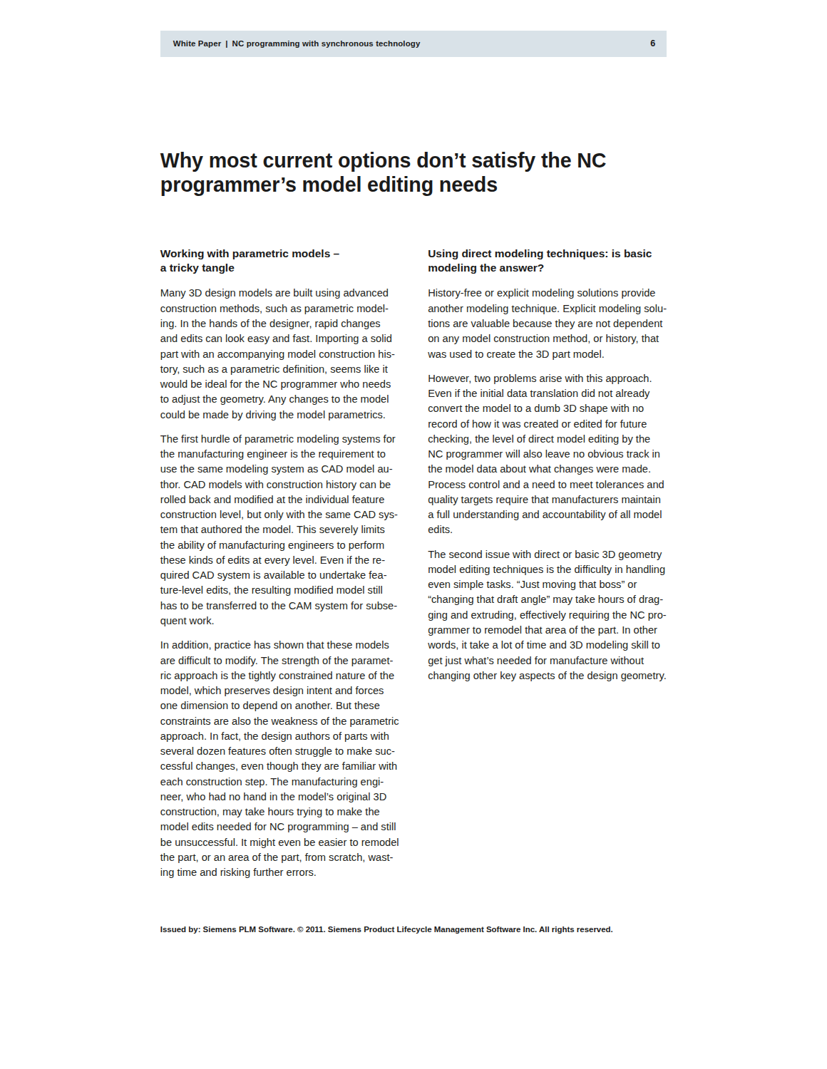White Paper|NC programming with synchronous technology
6
Why most current options don’t satisfy the NC programmer’s model editing needs
Working with parametric models –
a tricky tangle
Many 3D design models are built using advanced construction methods, such as parametric modeling. In the hands of the designer, rapid changes and edits can look easy and fast. Importing a solid part with an accompanying model construction history, such as a parametric definition, seems like it would be ideal for the NC programmer who needs to adjust the geometry. Any changes to the model could be made by driving the model parametrics.
The first hurdle of parametric modeling systems for the manufacturing engineer is the requirement to use the same modeling system as CAD model author. CAD models with construction history can be rolled back and modified at the individual feature construction level, but only with the same CAD system that authored the model. This severely limits the ability of manufacturing engineers to perform these kinds of edits at every level. Even if the required CAD system is available to undertake feature-level edits, the resulting modified model still has to be transferred to the CAM system for subsequent work.
In addition, practice has shown that these models are difficult to modify. The strength of the parametric approach is the tightly constrained nature of the model, which preserves design intent and forces one dimension to depend on another. But these constraints are also the weakness of the parametric approach. In fact, the design authors of parts with several dozen features often struggle to make successful changes, even though they are familiar with each construction step. The manufacturing engineer, who had no hand in the model’s original 3D construction, may take hours trying to make the model edits needed for NC programming – and still be unsuccessful. It might even be easier to remodel the part, or an area of the part, from scratch, wasting time and risking further errors.
Using direct modeling techniques: is basic modeling the answer?
History-free or explicit modeling solutions provide another modeling technique. Explicit modeling solutions are valuable because they are not dependent on any model construction method, or history, that was used to create the 3D part model.
However, two problems arise with this approach. Even if the initial data translation did not already convert the model to a dumb 3D shape with no record of how it was created or edited for future checking, the level of direct model editing by the NC programmer will also leave no obvious track in the model data about what changes were made. Process control and a need to meet tolerances and quality targets require that manufacturers maintain a full understanding and accountability of all model edits.
The second issue with direct or basic 3D geometry model editing techniques is the difficulty in handling even simple tasks. “Just moving that boss” or “changing that draft angle” may take hours of dragging and extruding, effectively requiring the NC programmer to remodel that area of the part. In other words, it take a lot of time and 3D modeling skill to get just what’s needed for manufacture without changing other key aspects of the design geometry.
Issued by: Siemens PLM Software. © 2011. Siemens Product Lifecycle Management Software Inc. All rights reserved.